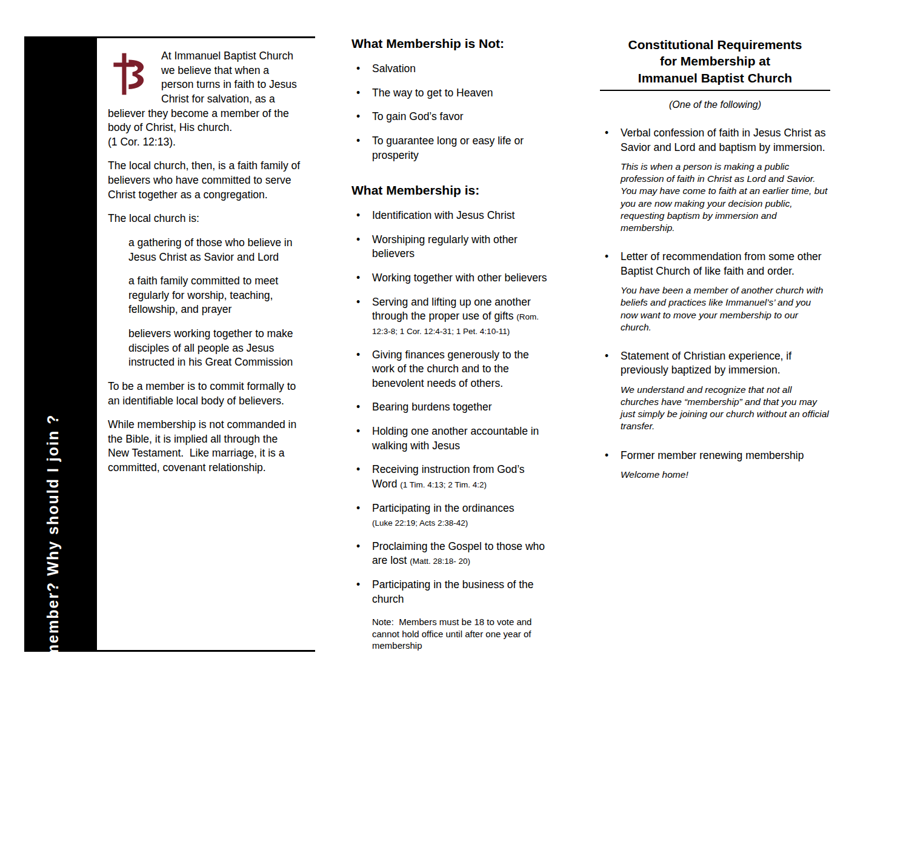What is required to be a member? Why should I join ?
At Immanuel Baptist Church we believe that when a person turns in faith to Jesus Christ for salvation, as a believer they become a member of the body of Christ, His church.
(1 Cor. 12:13).
The local church, then, is a faith family of believers who have committed to serve Christ together as a congregation.
The local church is:
a gathering of those who believe in Jesus Christ as Savior and Lord
a faith family committed to meet regularly for worship, teaching, fellowship, and prayer
believers working together to make disciples of all people as Jesus instructed in his Great Commission
To be a member is to commit formally to an identifiable local body of believers.
While membership is not commanded in the Bible, it is implied all through the New Testament. Like marriage, it is a committed, covenant relationship.
What Membership is Not:
Salvation
The way to get to Heaven
To gain God’s favor
To guarantee long or easy life or prosperity
What Membership is:
Identification with Jesus Christ
Worshiping regularly with other believers
Working together with other believers
Serving and lifting up one another through the proper use of gifts (Rom. 12:3-8; 1 Cor. 12:4-31; 1 Pet. 4:10-11)
Giving finances generously to the work of the church and to the benevolent needs of others.
Bearing burdens together
Holding one another accountable in walking with Jesus
Receiving instruction from God’s Word (1 Tim. 4:13; 2 Tim. 4:2)
Participating in the ordinances
(Luke 22:19; Acts 2:38-42)
Proclaiming the Gospel to those who are lost (Matt. 28:18- 20)
Participating in the business of the church
Note: Members must be 18 to vote and cannot hold office until after one year of membership
Constitutional Requirements
for Membership at
Immanuel Baptist Church
(One of the following)
Verbal confession of faith in Jesus Christ as Savior and Lord and baptism by immersion.
This is when a person is making a public profession of faith in Christ as Lord and Savior. You may have come to faith at an earlier time, but you are now making your decision public, requesting baptism by immersion and membership.
Letter of recommendation from some other Baptist Church of like faith and order.
You have been a member of another church with beliefs and practices like Immanuel’s’ and you now want to move your membership to our church.
Statement of Christian experience, if previously baptized by immersion.
We understand and recognize that not all churches have “membership” and that you may just simply be joining our church without an official transfer.
Former member renewing membership
Welcome home!